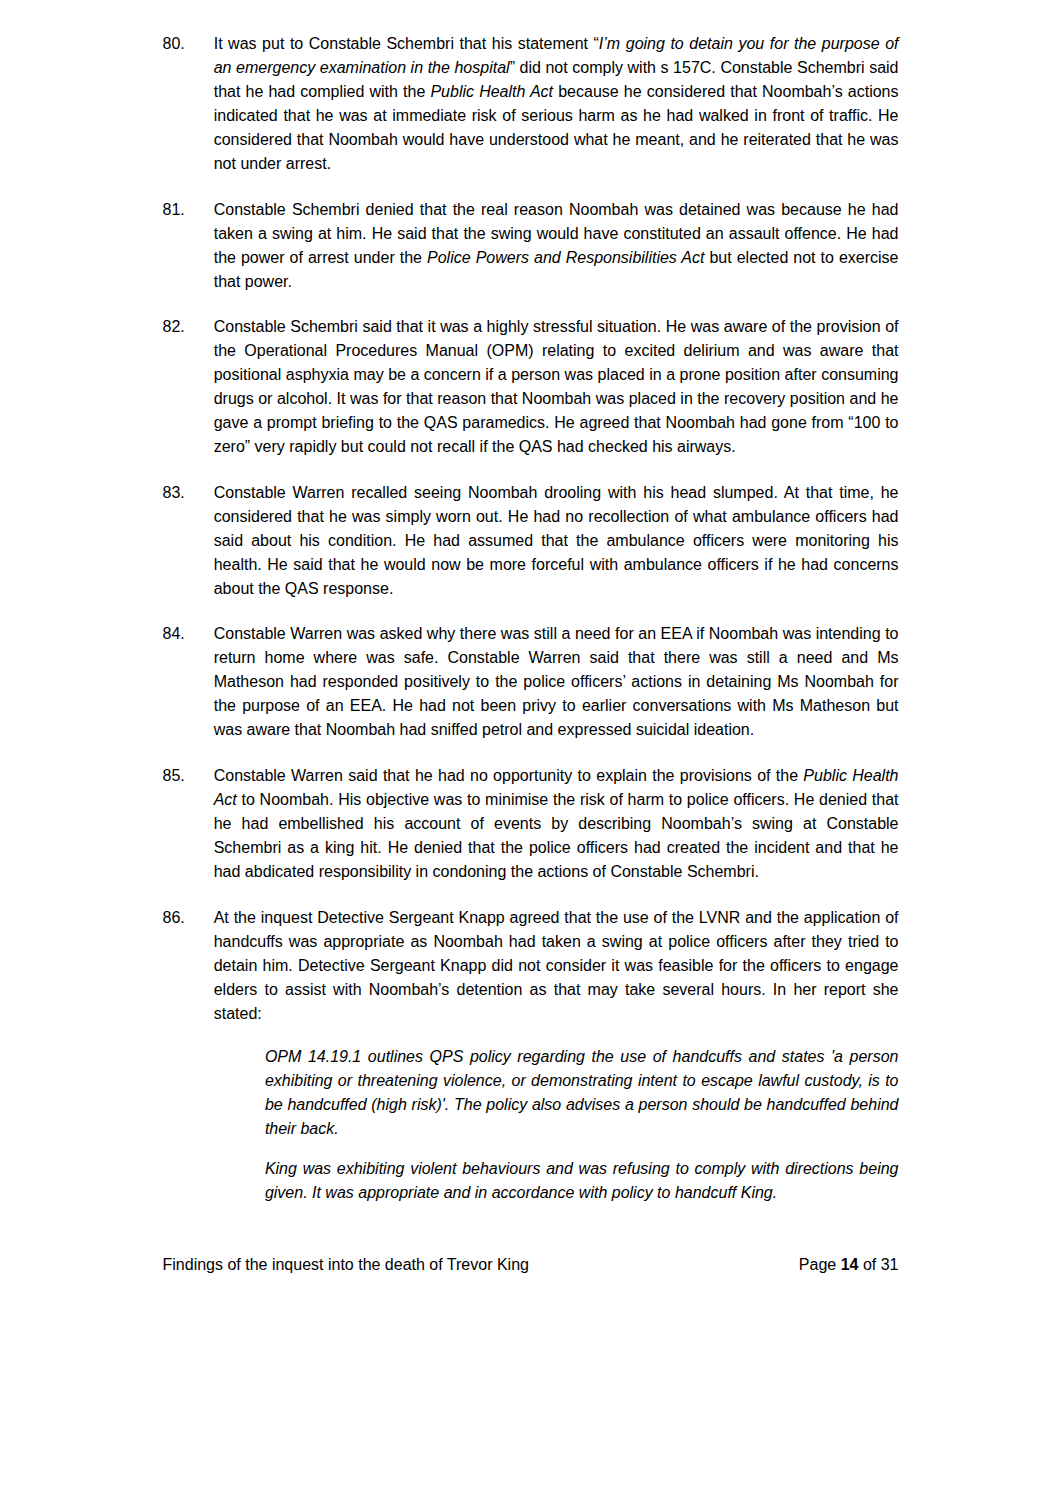80. It was put to Constable Schembri that his statement “I’m going to detain you for the purpose of an emergency examination in the hospital” did not comply with s 157C. Constable Schembri said that he had complied with the Public Health Act because he considered that Noombah’s actions indicated that he was at immediate risk of serious harm as he had walked in front of traffic. He considered that Noombah would have understood what he meant, and he reiterated that he was not under arrest.
81. Constable Schembri denied that the real reason Noombah was detained was because he had taken a swing at him. He said that the swing would have constituted an assault offence. He had the power of arrest under the Police Powers and Responsibilities Act but elected not to exercise that power.
82. Constable Schembri said that it was a highly stressful situation. He was aware of the provision of the Operational Procedures Manual (OPM) relating to excited delirium and was aware that positional asphyxia may be a concern if a person was placed in a prone position after consuming drugs or alcohol. It was for that reason that Noombah was placed in the recovery position and he gave a prompt briefing to the QAS paramedics. He agreed that Noombah had gone from “100 to zero” very rapidly but could not recall if the QAS had checked his airways.
83. Constable Warren recalled seeing Noombah drooling with his head slumped. At that time, he considered that he was simply worn out. He had no recollection of what ambulance officers had said about his condition. He had assumed that the ambulance officers were monitoring his health. He said that he would now be more forceful with ambulance officers if he had concerns about the QAS response.
84. Constable Warren was asked why there was still a need for an EEA if Noombah was intending to return home where was safe. Constable Warren said that there was still a need and Ms Matheson had responded positively to the police officers’ actions in detaining Ms Noombah for the purpose of an EEA. He had not been privy to earlier conversations with Ms Matheson but was aware that Noombah had sniffed petrol and expressed suicidal ideation.
85. Constable Warren said that he had no opportunity to explain the provisions of the Public Health Act to Noombah. His objective was to minimise the risk of harm to police officers. He denied that he had embellished his account of events by describing Noombah’s swing at Constable Schembri as a king hit. He denied that the police officers had created the incident and that he had abdicated responsibility in condoning the actions of Constable Schembri.
86. At the inquest Detective Sergeant Knapp agreed that the use of the LVNR and the application of handcuffs was appropriate as Noombah had taken a swing at police officers after they tried to detain him. Detective Sergeant Knapp did not consider it was feasible for the officers to engage elders to assist with Noombah’s detention as that may take several hours. In her report she stated:
OPM 14.19.1 outlines QPS policy regarding the use of handcuffs and states 'a person exhibiting or threatening violence, or demonstrating intent to escape lawful custody, is to be handcuffed (high risk)'. The policy also advises a person should be handcuffed behind their back.
King was exhibiting violent behaviours and was refusing to comply with directions being given. It was appropriate and in accordance with policy to handcuff King.
Findings of the inquest into the death of Trevor King Page 14 of 31